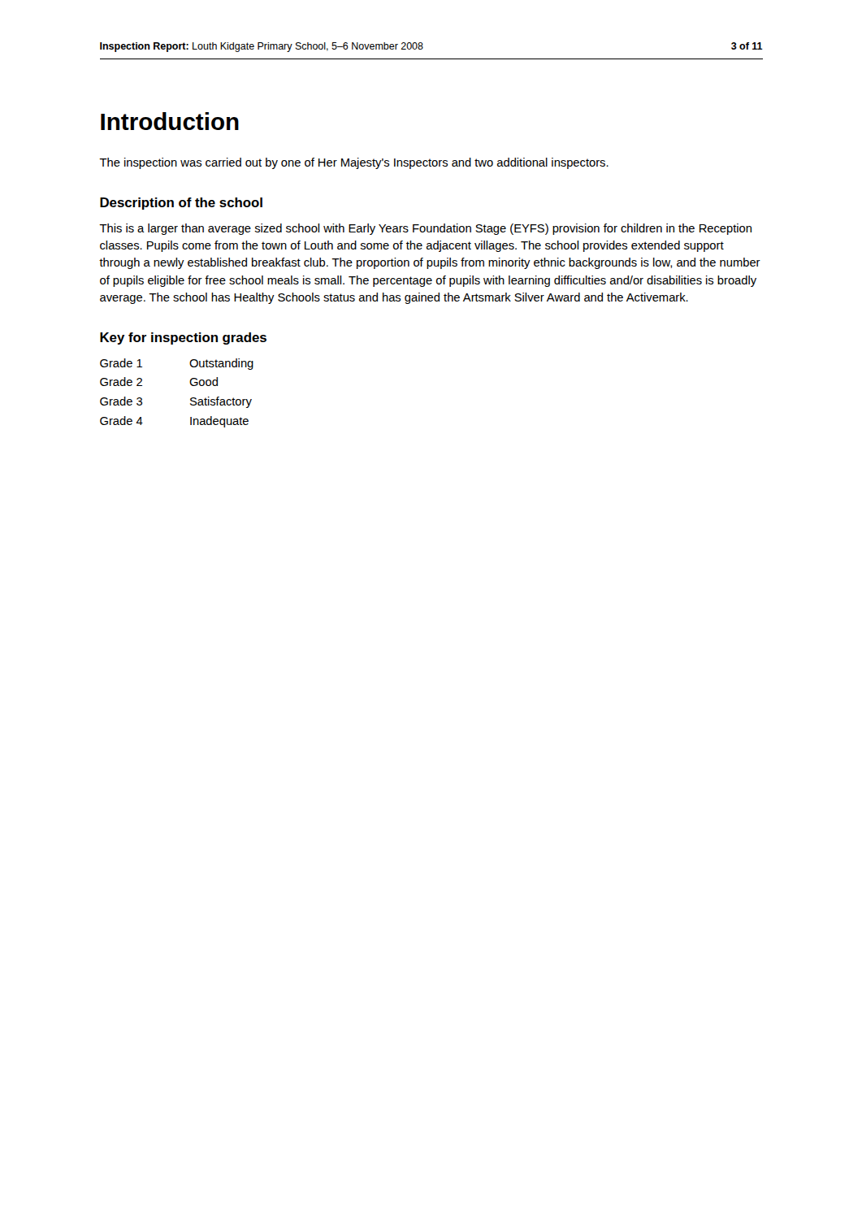Inspection Report: Louth Kidgate Primary School, 5–6 November 2008
3 of 11
Introduction
The inspection was carried out by one of Her Majesty's Inspectors and two additional inspectors.
Description of the school
This is a larger than average sized school with Early Years Foundation Stage (EYFS) provision for children in the Reception classes. Pupils come from the town of Louth and some of the adjacent villages. The school provides extended support through a newly established breakfast club. The proportion of pupils from minority ethnic backgrounds is low, and the number of pupils eligible for free school meals is small. The percentage of pupils with learning difficulties and/or disabilities is broadly average. The school has Healthy Schools status and has gained the Artsmark Silver Award and the Activemark.
Key for inspection grades
| Grade 1 | Outstanding |
| Grade 2 | Good |
| Grade 3 | Satisfactory |
| Grade 4 | Inadequate |